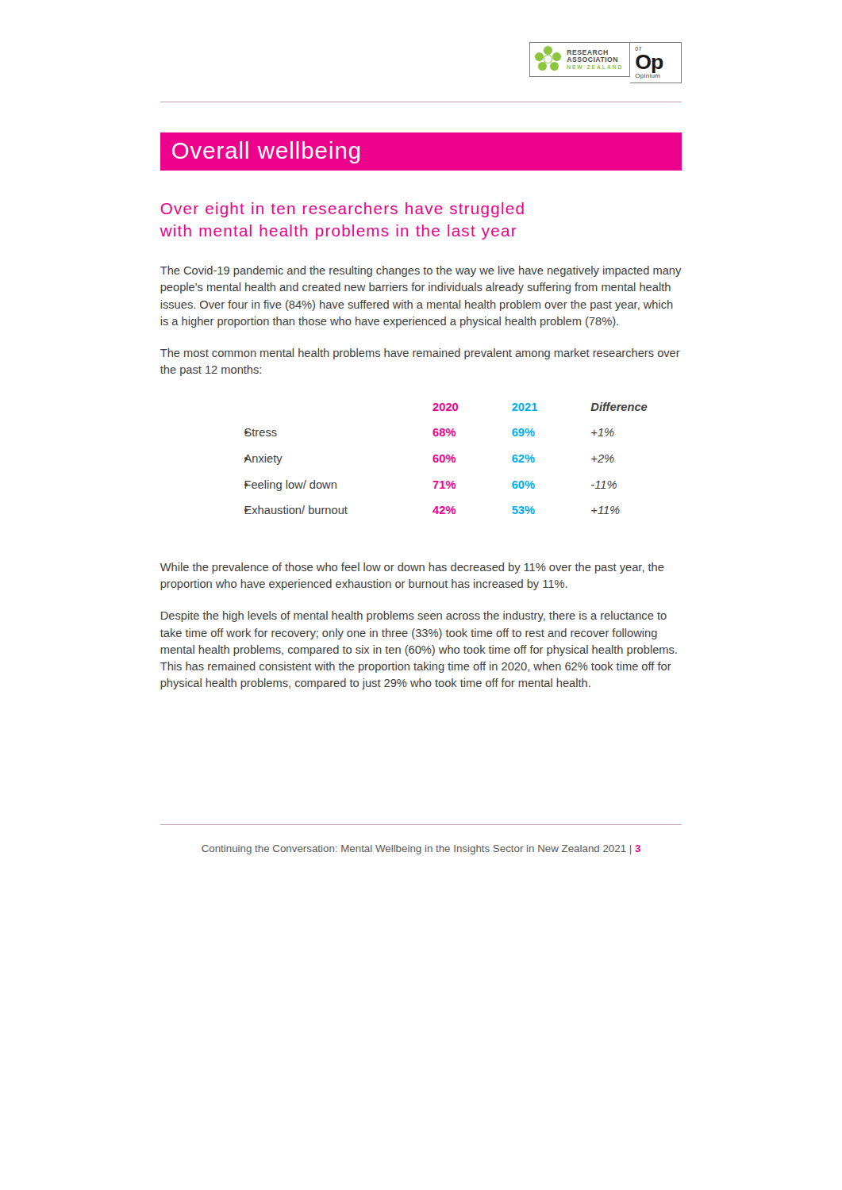Research
Association New Zealand
07
Op
Opinium
Overall wellbeing
Over eight in ten researchers have struggled
with mental health problems in the last year
The Covid-19 pandemic and the resulting changes to the way we live have negatively impacted many people's mental health and created new barriers for individuals already suffering from mental health issues. Over four in five (84%) have suffered with a mental health problem over the past year, which is a higher proportion than those who have experienced a physical health problem (78%).
The most common mental health problems have remained prevalent among market researchers over the past 12 months:
| | 2020 | 2021 | Difference |
| --- | --- | --- | --- |
| Stress | 68% | 69% | +1% |
| Anxiety | 60% | 62% | +2% |
| Feeling low/ down | 71% | 60% | -11% |
| Exhaustion/ burnout | 42% | 53% | +11% |
While the prevalence of those who feel low or down has decreased by 11% over the past year, the proportion who have experienced exhaustion or burnout has increased by 11%.
Despite the high levels of mental health problems seen across the industry, there is a reluctance to take time off work for recovery; only one in three (33%) took time off to rest and recover following mental health problems, compared to six in ten (60%) who took time off for physical health problems. This has remained consistent with the proportion taking time off in 2020, when 62% took time off for physical health problems, compared to just 29% who took time off for mental health.
Continuing the Conversation: Mental Wellbeing in the Insights Sector in New Zealand 2021 | 3